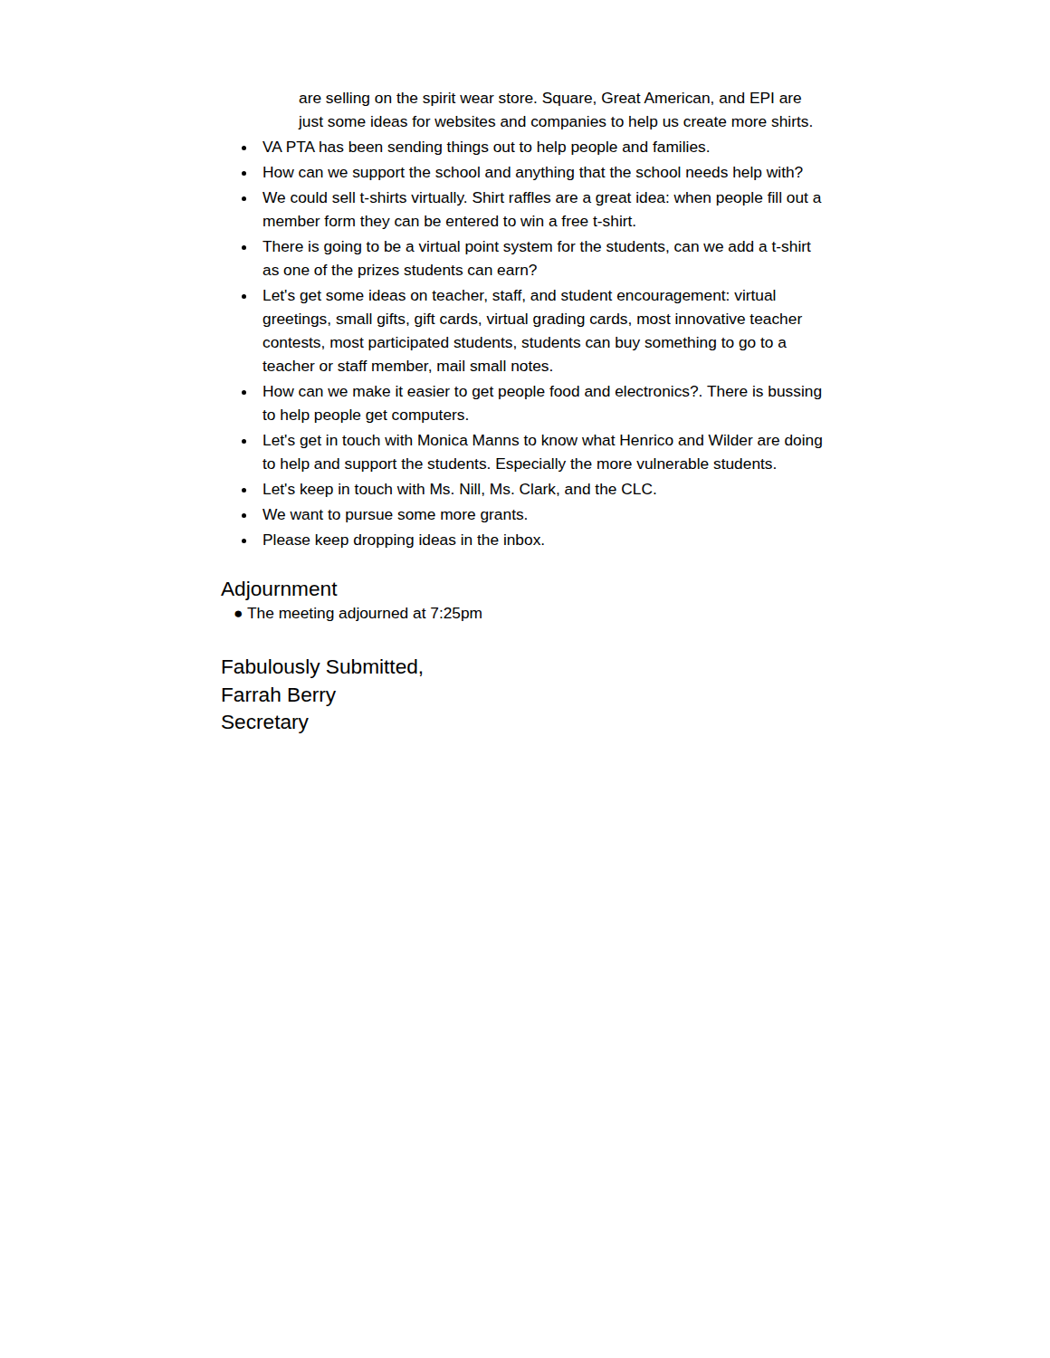are selling on the spirit wear store. Square, Great American, and EPI are just some ideas for websites and companies to help us create more shirts.
VA PTA has been sending things out to help people and families.
How can we support the school and anything that the school needs help with?
We could sell t-shirts virtually. Shirt raffles are a great idea: when people fill out a member form they can be entered to win a free t-shirt.
There is going to be a virtual point system for the students, can we add a t-shirt as one of the prizes students can earn?
Let's get some ideas on teacher, staff, and student encouragement: virtual greetings, small gifts, gift cards, virtual grading cards, most innovative teacher contests, most participated students, students can buy something to go to a teacher or staff member, mail small notes.
How can we make it easier to get people food and electronics?. There is bussing to help people get computers.
Let's get in touch with Monica Manns to know what Henrico and Wilder are doing to help and support the students. Especially the more vulnerable students.
Let's keep in touch with Ms. Nill, Ms. Clark, and the CLC.
We want to pursue some more grants.
Please keep dropping ideas in the inbox.
Adjournment
● The meeting adjourned at 7:25pm
Fabulously Submitted,
Farrah Berry
Secretary